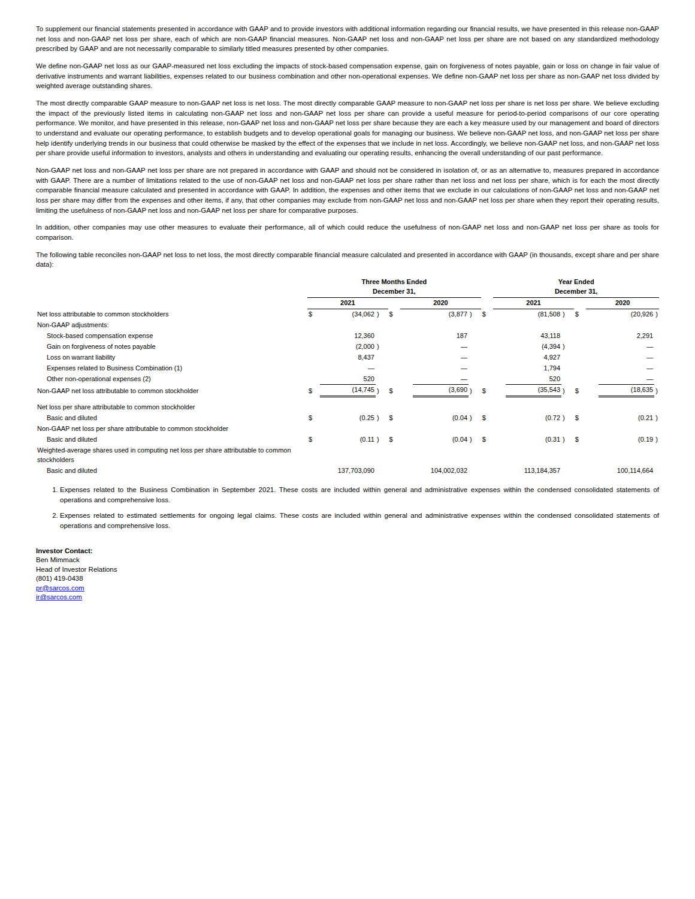To supplement our financial statements presented in accordance with GAAP and to provide investors with additional information regarding our financial results, we have presented in this release non-GAAP net loss and non-GAAP net loss per share, each of which are non-GAAP financial measures. Non-GAAP net loss and non-GAAP net loss per share are not based on any standardized methodology prescribed by GAAP and are not necessarily comparable to similarly titled measures presented by other companies.
We define non-GAAP net loss as our GAAP-measured net loss excluding the impacts of stock-based compensation expense, gain on forgiveness of notes payable, gain or loss on change in fair value of derivative instruments and warrant liabilities, expenses related to our business combination and other non-operational expenses. We define non-GAAP net loss per share as non-GAAP net loss divided by weighted average outstanding shares.
The most directly comparable GAAP measure to non-GAAP net loss is net loss. The most directly comparable GAAP measure to non-GAAP net loss per share is net loss per share. We believe excluding the impact of the previously listed items in calculating non-GAAP net loss and non-GAAP net loss per share can provide a useful measure for period-to-period comparisons of our core operating performance. We monitor, and have presented in this release, non-GAAP net loss and non-GAAP net loss per share because they are each a key measure used by our management and board of directors to understand and evaluate our operating performance, to establish budgets and to develop operational goals for managing our business. We believe non-GAAP net loss, and non-GAAP net loss per share help identify underlying trends in our business that could otherwise be masked by the effect of the expenses that we include in net loss. Accordingly, we believe non-GAAP net loss, and non-GAAP net loss per share provide useful information to investors, analysts and others in understanding and evaluating our operating results, enhancing the overall understanding of our past performance.
Non-GAAP net loss and non-GAAP net loss per share are not prepared in accordance with GAAP and should not be considered in isolation of, or as an alternative to, measures prepared in accordance with GAAP. There are a number of limitations related to the use of non-GAAP net loss and non-GAAP net loss per share rather than net loss and net loss per share, which is for each the most directly comparable financial measure calculated and presented in accordance with GAAP. In addition, the expenses and other items that we exclude in our calculations of non-GAAP net loss and non-GAAP net loss per share may differ from the expenses and other items, if any, that other companies may exclude from non-GAAP net loss and non-GAAP net loss per share when they report their operating results, limiting the usefulness of non-GAAP net loss and non-GAAP net loss per share for comparative purposes.
In addition, other companies may use other measures to evaluate their performance, all of which could reduce the usefulness of non-GAAP net loss and non-GAAP net loss per share as tools for comparison.
The following table reconciles non-GAAP net loss to net loss, the most directly comparable financial measure calculated and presented in accordance with GAAP (in thousands, except share and per share data):
| | Three Months Ended December 31, | | Year Ended December 31, |
| | 2021 | | 2020 | | 2021 | | 2020 |
| Net loss attributable to common stockholders | $ | (34,062 | ) | $ | | (3,877 | ) | $ | | (81,508 | ) | $ | | (20,926 | ) |
| Non-GAAP adjustments: | |
| Stock-based compensation expense | | 12,360 | | | | 187 | | | | 43,118 | | | | 2,291 | |
| Gain on forgiveness of notes payable | | (2,000 | ) | | | — | | | | (4,394 | ) | | | — | |
| Loss on warrant liability | | 8,437 | | | | — | | | | 4,927 | | | | — | |
| Expenses related to Business Combination (1) | | — | | | | — | | | | 1,794 | | | | — | |
| Other non-operational expenses (2) | | 520 | | | | — | | | | 520 | | | | — | |
| Non-GAAP net loss attributable to common stockholder | $ | (14,745 | ) | $ | | (3,690 | ) | $ | | (35,543 | ) | $ | | (18,635 | ) |
| Net loss per share attributable to common stockholder | |
| Basic and diluted | $ | (0.25 | ) | $ | | (0.04 | ) | $ | | (0.72 | ) | $ | | (0.21 | ) |
| Non-GAAP net loss per share attributable to common stockholder | |
| Basic and diluted | $ | (0.11 | ) | $ | | (0.04 | ) | $ | | (0.31 | ) | $ | | (0.19 | ) |
| Weighted-average shares used in computing net loss per share attributable to common stockholders | |
| Basic and diluted | | 137,703,090 | | | | 104,002,032 | | | | 113,184,357 | | | | 100,114,664 | |
Expenses related to the Business Combination in September 2021. These costs are included within general and administrative expenses within the condensed consolidated statements of operations and comprehensive loss.
Expenses related to estimated settlements for ongoing legal claims. These costs are included within general and administrative expenses within the condensed consolidated statements of operations and comprehensive loss.
Investor Contact: Ben Mimmack
Head of Investor Relations
(801) 419-0438
pr@sarcos.com
ir@sarcos.com